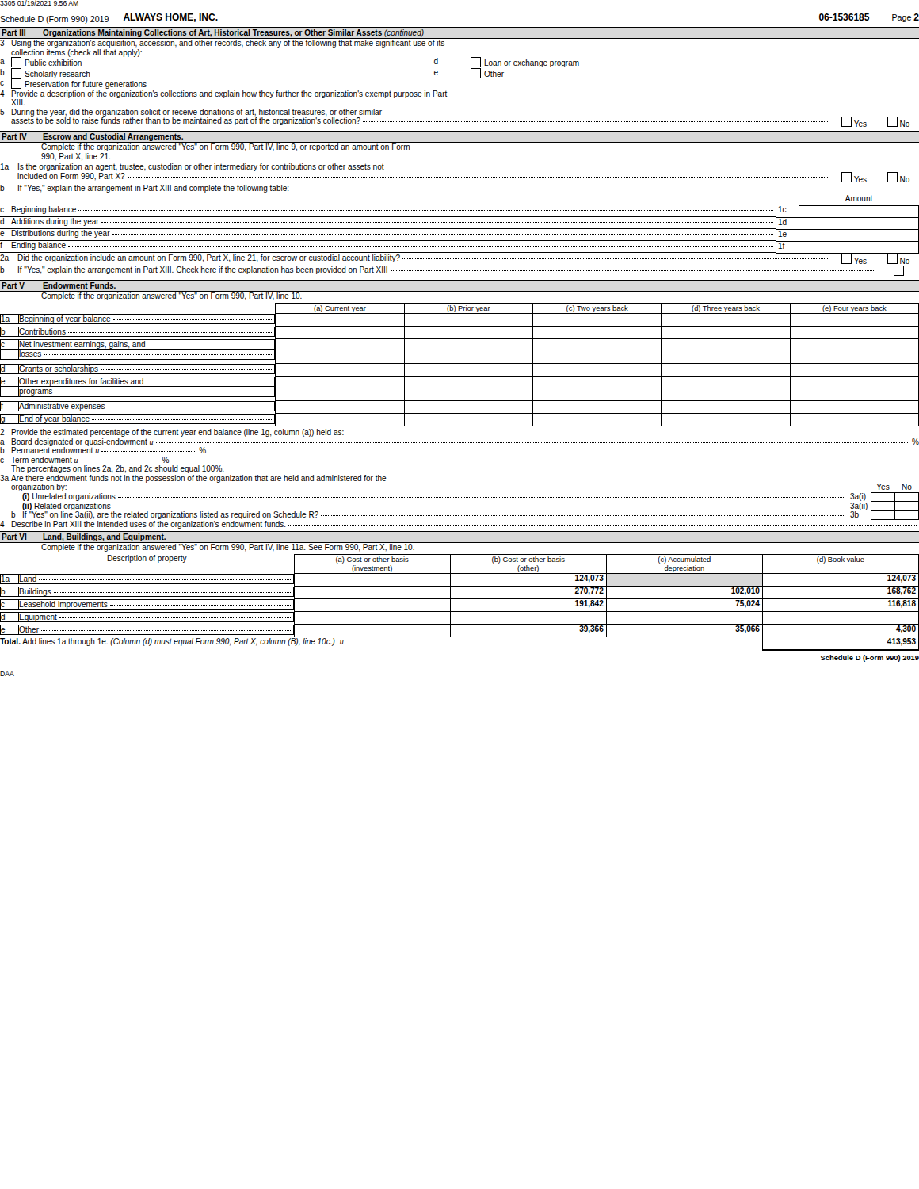3305 01/19/2021 9:56 AM
Schedule D (Form 990) 2019
ALWAYS HOME, INC.
06-1536185
Page 2
Part III
Organizations Maintaining Collections of Art, Historical Treasures, or Other Similar Assets (continued)
| 3 | Using the organization's acquisition, accession, and other records, check any of the following that make significant use of its collection items (check all that apply): |
| a | Public exhibition | d | Loan or exchange program |
| b | Scholarly research | e | Other |
| c | Preservation for future generations |
| 4 | Provide a description of the organization's collections and explain how they further the organization's exempt purpose in Part XIII. |
| 5 | During the year, did the organization solicit or receive donations of art, historical treasures, or other similar |
| assets to be sold to raise funds rather than to be maintained as part of the organization's collection? | Yes | No |
Part IV
Escrow and Custodial Arrangements.
Complete if the organization answered "Yes" on Form 990, Part IV, line 9, or reported an amount on Form
990, Part X, line 21.
| 1a | Is the organization an agent, trustee, custodian or other intermediary for contributions or other assets not | | |
| | included on Form 990, Part X? | Yes | No |
| b | If "Yes," explain the arrangement in Part XIII and complete the following table: |
| | | Amount |
| / c / Beginning balance / | 1c | |
| / d / Additions during the year / | 1d | |
| / e / Distributions during the year / | 1e | |
| / f / Ending balance / | 1f | |
| 2a | Did the organization include an amount on Form 990, Part X, line 21, for escrow or custodial account liability? | Yes | No |
| b | If "Yes," explain the arrangement in Part XIII. Check here if the explanation has been provided on Part XIII | |
Part V
Endowment Funds.
Complete if the organization answered "Yes" on Form 990, Part IV, line 10.
| | (a) Current year | (b) Prior year | (c) Two years back | (d) Three years back | (e) Four years back |
| / 1a / Beginning of year balance / | | | | | |
| / b / Contributions / | | | | | |
| / c / Net investment earnings, gains, and / / / losses / | | | | | |
| / d / Grants or scholarships / | | | | | |
| / e / Other expenditures for facilities and / / / programs / | | | | | |
| / f / Administrative expenses / | | | | | |
| / g / End of year balance / | | | | | |
| 2 | Provide the estimated percentage of the current year end balance (line 1g, column (a)) held as: |
| a | Board designated or quasi-endowment u % |
| b | Permanent endowment u % |
| c | Term endowment u % |
| | The percentages on lines 2a, 2b, and 2c should equal 100%. |
| 3a | Are there endowment funds not in the possession of the organization that are held and administered for the |
| organization by: | | Yes | No |
| (i) Unrelated organizations | 3a(i) | | |
| (ii) Related organizations | 3a(ii) | | |
| / b / If "Yes" on line 3a(ii), are the related organizations listed as required on Schedule R? / | 3b | | |
| 4 | Describe in Part XIII the intended uses of the organization's endowment funds. |
Part VI
Land, Buildings, and Equipment.
Complete if the organization answered "Yes" on Form 990, Part IV, line 11a. See Form 990, Part X, line 10.
| Description of property | (a) Cost or other basis (investment) | (b) Cost or other basis (other) | (c) Accumulated depreciation | (d) Book value |
| / 1a / Land / | | 124,073 | | 124,073 |
| / b / Buildings / | | 270,772 | 102,010 | 168,762 |
| / c / Leasehold improvements / | | 191,842 | 75,024 | 116,818 |
| / d / Equipment / | | | | |
| / e / Other / | | 39,366 | 35,066 | 4,300 |
| Total. Add lines 1a through 1e. (Column (d) must equal Form 990, Part X, column (B), line 10c.) u | | | | 413,953 |
Schedule D (Form 990) 2019
DAA